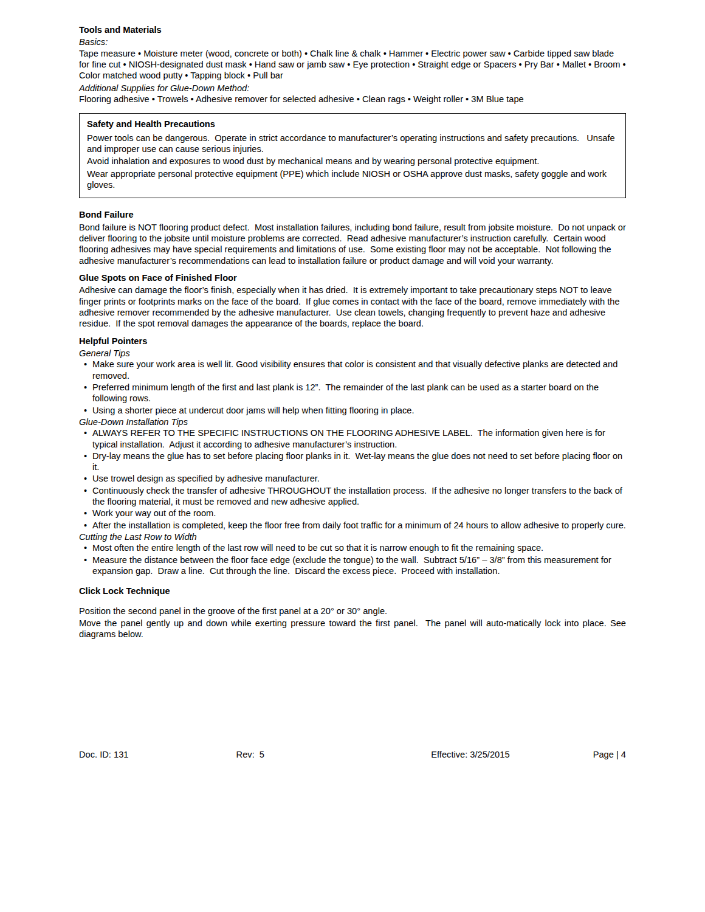Tools and Materials
Basics:
Tape measure • Moisture meter (wood, concrete or both) • Chalk line & chalk • Hammer • Electric power saw • Carbide tipped saw blade for fine cut • NIOSH-designated dust mask • Hand saw or jamb saw • Eye protection • Straight edge or Spacers • Pry Bar • Mallet • Broom • Color matched wood putty • Tapping block • Pull bar
Additional Supplies for Glue-Down Method:
Flooring adhesive • Trowels • Adhesive remover for selected adhesive • Clean rags • Weight roller • 3M Blue tape
Safety and Health Precautions
Power tools can be dangerous. Operate in strict accordance to manufacturer’s operating instructions and safety precautions. Unsafe and improper use can cause serious injuries.
Avoid inhalation and exposures to wood dust by mechanical means and by wearing personal protective equipment.
Wear appropriate personal protective equipment (PPE) which include NIOSH or OSHA approve dust masks, safety goggle and work gloves.
Bond Failure
Bond failure is NOT flooring product defect. Most installation failures, including bond failure, result from jobsite moisture. Do not unpack or deliver flooring to the jobsite until moisture problems are corrected. Read adhesive manufacturer’s instruction carefully. Certain wood flooring adhesives may have special requirements and limitations of use. Some existing floor may not be acceptable. Not following the adhesive manufacturer’s recommendations can lead to installation failure or product damage and will void your warranty.
Glue Spots on Face of Finished Floor
Adhesive can damage the floor’s finish, especially when it has dried. It is extremely important to take precautionary steps NOT to leave finger prints or footprints marks on the face of the board. If glue comes in contact with the face of the board, remove immediately with the adhesive remover recommended by the adhesive manufacturer. Use clean towels, changing frequently to prevent haze and adhesive residue. If the spot removal damages the appearance of the boards, replace the board.
Helpful Pointers
General Tips
Make sure your work area is well lit. Good visibility ensures that color is consistent and that visually defective planks are detected and removed.
Preferred minimum length of the first and last plank is 12”. The remainder of the last plank can be used as a starter board on the following rows.
Using a shorter piece at undercut door jams will help when fitting flooring in place.
Glue-Down Installation Tips
ALWAYS REFER TO THE SPECIFIC INSTRUCTIONS ON THE FLOORING ADHESIVE LABEL. The information given here is for typical installation. Adjust it according to adhesive manufacturer’s instruction.
Dry-lay means the glue has to set before placing floor planks in it. Wet-lay means the glue does not need to set before placing floor on it.
Use trowel design as specified by adhesive manufacturer.
Continuously check the transfer of adhesive THROUGHOUT the installation process. If the adhesive no longer transfers to the back of the flooring material, it must be removed and new adhesive applied.
Work your way out of the room.
After the installation is completed, keep the floor free from daily foot traffic for a minimum of 24 hours to allow adhesive to properly cure.
Cutting the Last Row to Width
Most often the entire length of the last row will need to be cut so that it is narrow enough to fit the remaining space.
Measure the distance between the floor face edge (exclude the tongue) to the wall. Subtract 5/16” – 3/8” from this measurement for expansion gap. Draw a line. Cut through the line. Discard the excess piece. Proceed with installation.
Click Lock Technique
Position the second panel in the groove of the first panel at a 20° or 30° angle.
Move the panel gently up and down while exerting pressure toward the first panel. The panel will auto-matically lock into place. See diagrams below.
Doc. ID: 131 Rev: 5 Effective: 3/25/2015 Page | 4